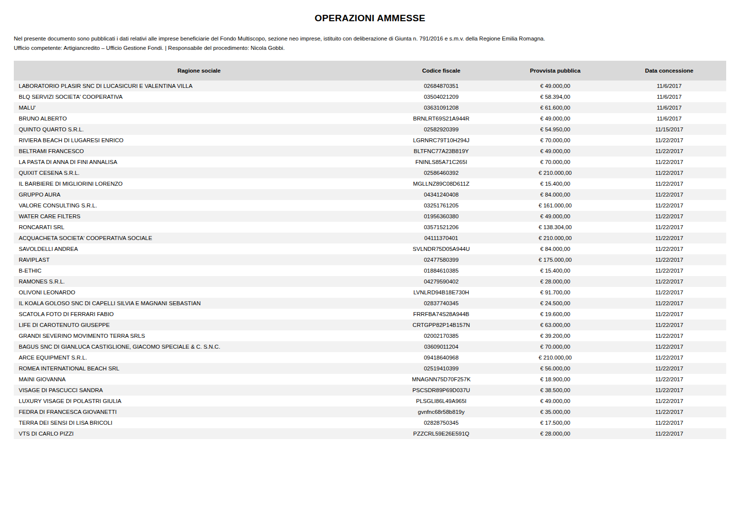OPERAZIONI AMMESSE
Nel presente documento sono pubblicati i dati relativi alle imprese beneficiarie del Fondo Multiscopo, sezione neo imprese, istituito con deliberazione di Giunta n. 791/2016 e s.m.v. della Regione Emilia Romagna.
Ufficio competente: Artigiancredito – Ufficio Gestione Fondi. | Responsabile del procedimento: Nicola Gobbi.
| Ragione sociale | Codice fiscale | Provvista pubblica | Data concessione |
| --- | --- | --- | --- |
| LABORATORIO PLASIR SNC DI LUCASICURI E VALENTINA VILLA | 02684870351 | € 49.000,00 | 11/6/2017 |
| BLQ SERVIZI SOCIETA' COOPERATIVA | 03504021209 | € 58.394,00 | 11/6/2017 |
| MALU' | 03631091208 | € 61.600,00 | 11/6/2017 |
| BRUNO ALBERTO | BRNLRT69S21A944R | € 49.000,00 | 11/6/2017 |
| QUINTO QUARTO S.R.L. | 02582920399 | € 54.950,00 | 11/15/2017 |
| RIVIERA BEACH DI LUGARESI ENRICO | LGRNRC79T10H294J | € 70.000,00 | 11/22/2017 |
| BELTRAMI FRANCESCO | BLTFNC77A23B819Y | € 49.000,00 | 11/22/2017 |
| LA PASTA DI ANNA DI FINI ANNALISA | FNINLS85A71C265I | € 70.000,00 | 11/22/2017 |
| QUIXIT CESENA S.R.L. | 02586460392 | € 210.000,00 | 11/22/2017 |
| IL BARBIERE DI MIGLIORINI LORENZO | MGLLNZ89C08D611Z | € 15.400,00 | 11/22/2017 |
| GRUPPO AURA | 04341240408 | € 84.000,00 | 11/22/2017 |
| VALORE CONSULTING S.R.L. | 03251761205 | € 161.000,00 | 11/22/2017 |
| WATER CARE FILTERS | 01956360380 | € 49.000,00 | 11/22/2017 |
| RONCARATI SRL | 03571521206 | € 138.304,00 | 11/22/2017 |
| ACQUACHETA SOCIETA' COOPERATIVA SOCIALE | 04111370401 | € 210.000,00 | 11/22/2017 |
| SAVOLDELLI ANDREA | SVLNDR75D05A944U | € 84.000,00 | 11/22/2017 |
| RAVIPLAST | 02477580399 | € 175.000,00 | 11/22/2017 |
| B-ETHIC | 01884610385 | € 15.400,00 | 11/22/2017 |
| RAMONES S.R.L. | 04279590402 | € 28.000,00 | 11/22/2017 |
| OLIVONI LEONARDO | LVNLRD94B18E730H | € 91.700,00 | 11/22/2017 |
| IL KOALA GOLOSO SNC DI CAPELLI SILVIA E MAGNANI SEBASTIAN | 02837740345 | € 24.500,00 | 11/22/2017 |
| SCATOLA FOTO DI FERRARI FABIO | FRRFBA74S28A944B | € 19.600,00 | 11/22/2017 |
| LIFE DI CAROTENUTO GIUSEPPE | CRTGPP82P14B157N | € 63.000,00 | 11/22/2017 |
| GRANDI SEVERINO MOVIMENTO TERRA SRLS | 02002170385 | € 39.200,00 | 11/22/2017 |
| BAGUS SNC DI GIANLUCA CASTIGLIONE, GIACOMO SPECIALE & C. S.N.C. | 03609011204 | € 70.000,00 | 11/22/2017 |
| ARCE EQUIPMENT S.R.L. | 09418640968 | € 210.000,00 | 11/22/2017 |
| ROMEA INTERNATIONAL BEACH SRL | 02519410399 | € 56.000,00 | 11/22/2017 |
| MAINI GIOVANNA | MNAGNN75D70F257K | € 18.900,00 | 11/22/2017 |
| VISAGE DI PASCUCCI SANDRA | PSCSDR89P69D037U | € 38.500,00 | 11/22/2017 |
| LUXURY VISAGE DI POLASTRI GIULIA | PLSGLI86L49A965I | € 49.000,00 | 11/22/2017 |
| FEDRA DI FRANCESCA GIOVANETTI | gvnfnc68r58b819y | € 35.000,00 | 11/22/2017 |
| TERRA DEI SENSI DI LISA BRICOLI | 02828750345 | € 17.500,00 | 11/22/2017 |
| VTS DI CARLO PIZZI | PZZCRL59E26E591Q | € 28.000,00 | 11/22/2017 |